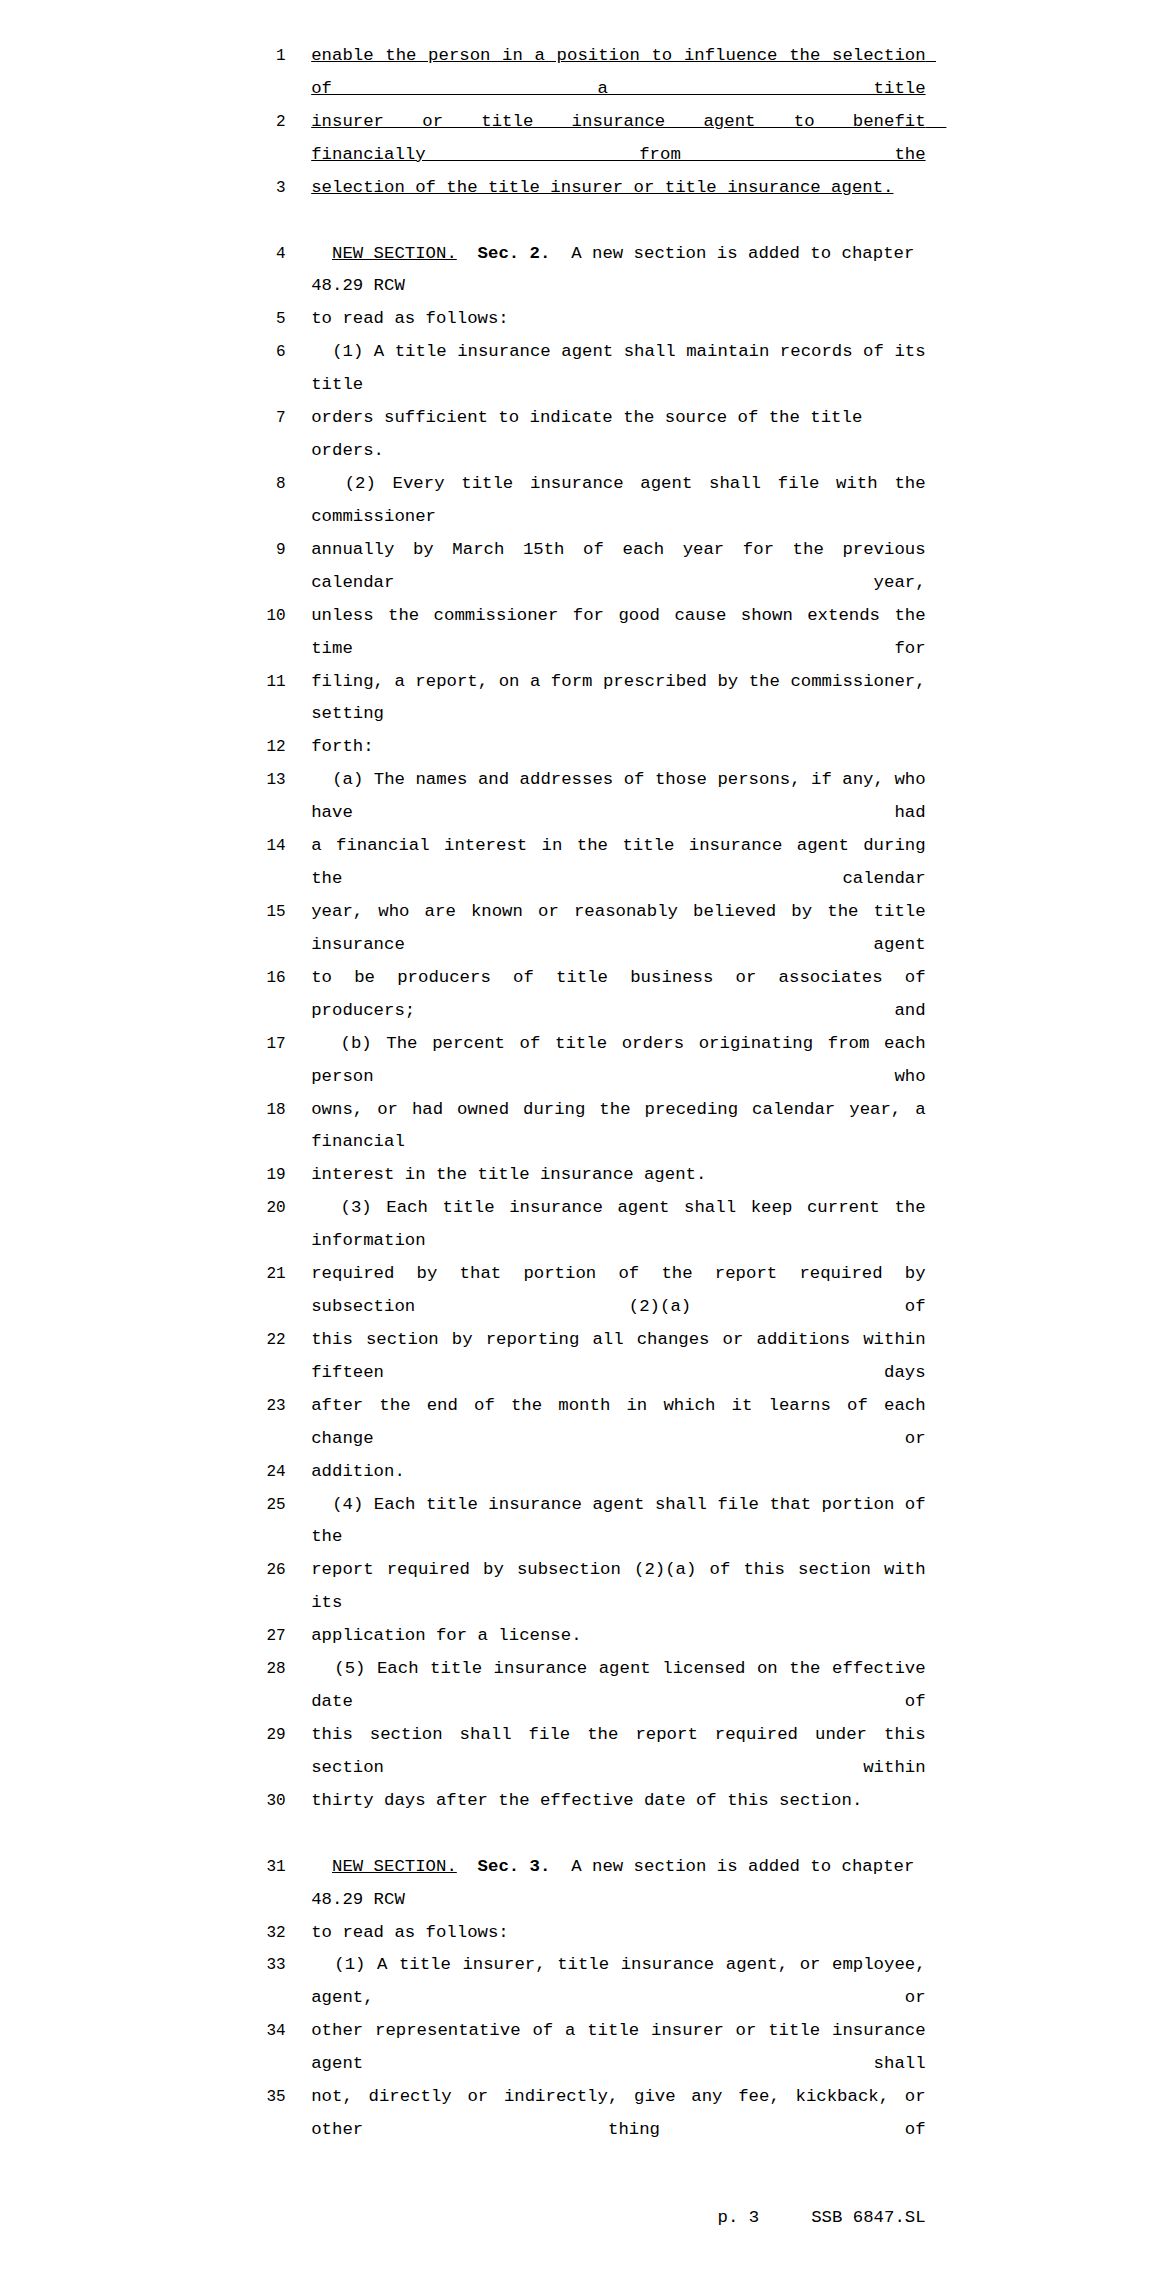1 enable the person in a position to influence the selection of a title
2 insurer or title insurance agent to benefit financially from the
3 selection of the title insurer or title insurance agent.
4 NEW SECTION. Sec. 2. A new section is added to chapter 48.29 RCW
5 to read as follows:
6 (1) A title insurance agent shall maintain records of its title
7 orders sufficient to indicate the source of the title orders.
8 (2) Every title insurance agent shall file with the commissioner
9 annually by March 15th of each year for the previous calendar year,
10 unless the commissioner for good cause shown extends the time for
11 filing, a report, on a form prescribed by the commissioner, setting
12 forth:
13 (a) The names and addresses of those persons, if any, who have had
14 a financial interest in the title insurance agent during the calendar
15 year, who are known or reasonably believed by the title insurance agent
16 to be producers of title business or associates of producers; and
17 (b) The percent of title orders originating from each person who
18 owns, or had owned during the preceding calendar year, a financial
19 interest in the title insurance agent.
20 (3) Each title insurance agent shall keep current the information
21 required by that portion of the report required by subsection (2)(a) of
22 this section by reporting all changes or additions within fifteen days
23 after the end of the month in which it learns of each change or
24 addition.
25 (4) Each title insurance agent shall file that portion of the
26 report required by subsection (2)(a) of this section with its
27 application for a license.
28 (5) Each title insurance agent licensed on the effective date of
29 this section shall file the report required under this section within
30 thirty days after the effective date of this section.
31 NEW SECTION. Sec. 3. A new section is added to chapter 48.29 RCW
32 to read as follows:
33 (1) A title insurer, title insurance agent, or employee, agent, or
34 other representative of a title insurer or title insurance agent shall
35 not, directly or indirectly, give any fee, kickback, or other thing of
p. 3 SSB 6847.SL